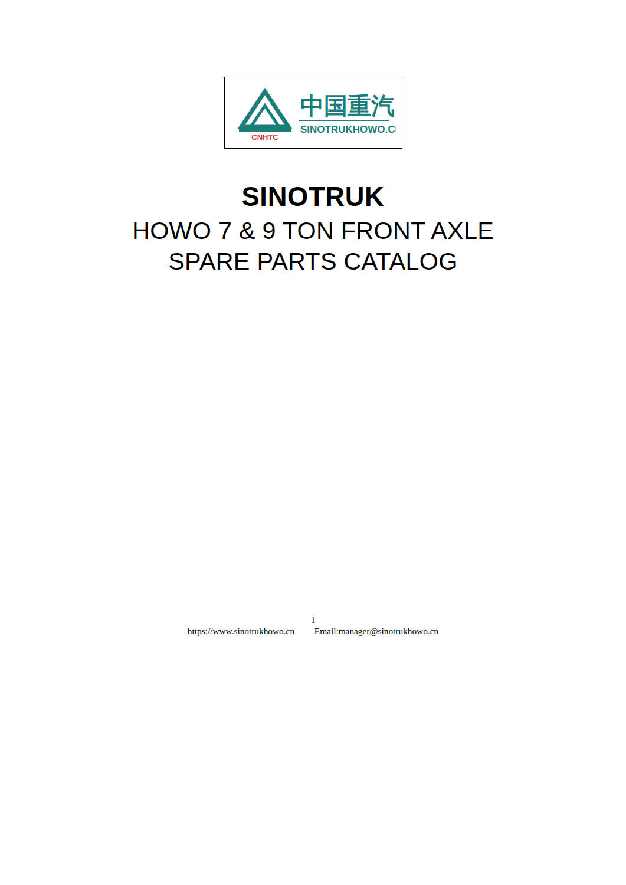CNHTC 中国重汽 SINOTRUKHOWO.CN
SINOTRUK
HOWO 7 & 9 TON FRONT AXLE
SPARE PARTS CATALOG
1 https://www.sinotrukhowo.cn Email:manager@sinotrukhowo.cn